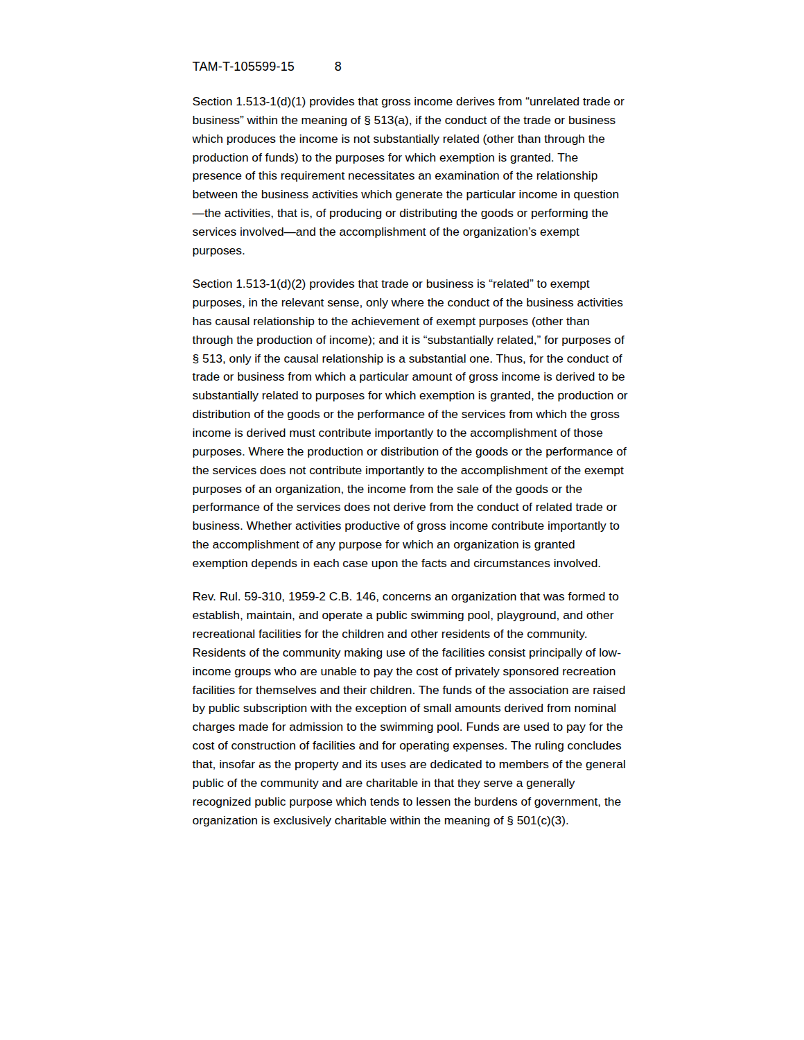TAM-T-105599-15 8
Section 1.513-1(d)(1) provides that gross income derives from “unrelated trade or business” within the meaning of § 513(a), if the conduct of the trade or business which produces the income is not substantially related (other than through the production of funds) to the purposes for which exemption is granted. The presence of this requirement necessitates an examination of the relationship between the business activities which generate the particular income in question—the activities, that is, of producing or distributing the goods or performing the services involved—and the accomplishment of the organization’s exempt purposes.
Section 1.513-1(d)(2) provides that trade or business is “related” to exempt purposes, in the relevant sense, only where the conduct of the business activities has causal relationship to the achievement of exempt purposes (other than through the production of income); and it is “substantially related,” for purposes of § 513, only if the causal relationship is a substantial one. Thus, for the conduct of trade or business from which a particular amount of gross income is derived to be substantially related to purposes for which exemption is granted, the production or distribution of the goods or the performance of the services from which the gross income is derived must contribute importantly to the accomplishment of those purposes. Where the production or distribution of the goods or the performance of the services does not contribute importantly to the accomplishment of the exempt purposes of an organization, the income from the sale of the goods or the performance of the services does not derive from the conduct of related trade or business. Whether activities productive of gross income contribute importantly to the accomplishment of any purpose for which an organization is granted exemption depends in each case upon the facts and circumstances involved.
Rev. Rul. 59-310, 1959-2 C.B. 146, concerns an organization that was formed to establish, maintain, and operate a public swimming pool, playground, and other recreational facilities for the children and other residents of the community. Residents of the community making use of the facilities consist principally of low-income groups who are unable to pay the cost of privately sponsored recreation facilities for themselves and their children. The funds of the association are raised by public subscription with the exception of small amounts derived from nominal charges made for admission to the swimming pool. Funds are used to pay for the cost of construction of facilities and for operating expenses. The ruling concludes that, insofar as the property and its uses are dedicated to members of the general public of the community and are charitable in that they serve a generally recognized public purpose which tends to lessen the burdens of government, the organization is exclusively charitable within the meaning of § 501(c)(3).